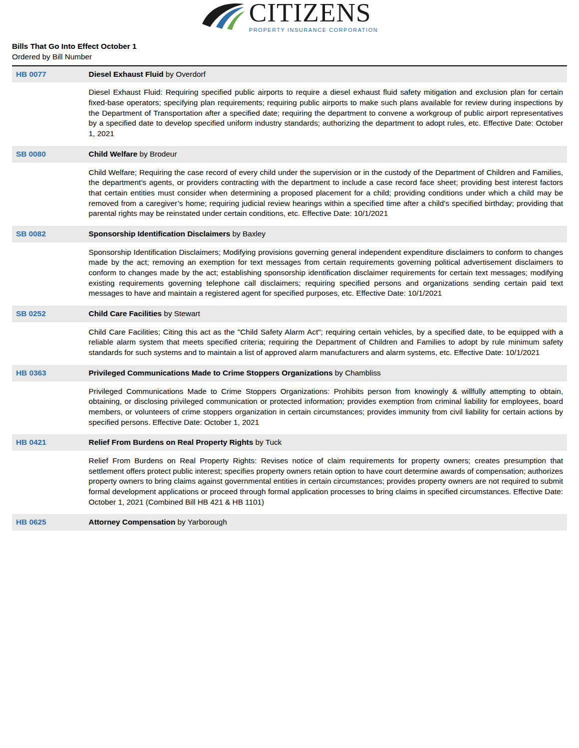CITIZENS
PROPERTY INSURANCE CORPORATION
Bills That Go Into Effect October 1
Ordered by Bill Number
| HB 0077 | Diesel Exhaust Fluid by Overdorf |
| | Diesel Exhaust Fluid: Requiring specified public airports to require a diesel exhaust fluid safety mitigation and exclusion plan for certain fixed-base operators; specifying plan requirements; requiring public airports to make such plans available for review during inspections by the Department of Transportation after a specified date; requiring the department to convene a workgroup of public airport representatives by a specified date to develop specified uniform industry standards; authorizing the department to adopt rules, etc. Effective Date: October 1, 2021 |
| SB 0080 | Child Welfare by Brodeur |
| | Child Welfare; Requiring the case record of every child under the supervision or in the custody of the Department of Children and Families, the department’s agents, or providers contracting with the department to include a case record face sheet; providing best interest factors that certain entities must consider when determining a proposed placement for a child; providing conditions under which a child may be removed from a caregiver’s home; requiring judicial review hearings within a specified time after a child’s specified birthday; providing that parental rights may be reinstated under certain conditions, etc. Effective Date: 10/1/2021 |
| SB 0082 | Sponsorship Identification Disclaimers by Baxley |
| | Sponsorship Identification Disclaimers; Modifying provisions governing general independent expenditure disclaimers to conform to changes made by the act; removing an exemption for text messages from certain requirements governing political advertisement disclaimers to conform to changes made by the act; establishing sponsorship identification disclaimer requirements for certain text messages; modifying existing requirements governing telephone call disclaimers; requiring specified persons and organizations sending certain paid text messages to have and maintain a registered agent for specified purposes, etc. Effective Date: 10/1/2021 |
| SB 0252 | Child Care Facilities by Stewart |
| | Child Care Facilities; Citing this act as the "Child Safety Alarm Act"; requiring certain vehicles, by a specified date, to be equipped with a reliable alarm system that meets specified criteria; requiring the Department of Children and Families to adopt by rule minimum safety standards for such systems and to maintain a list of approved alarm manufacturers and alarm systems, etc. Effective Date: 10/1/2021 |
| HB 0363 | Privileged Communications Made to Crime Stoppers Organizations by Chambliss |
| | Privileged Communications Made to Crime Stoppers Organizations: Prohibits person from knowingly & willfully attempting to obtain, obtaining, or disclosing privileged communication or protected information; provides exemption from criminal liability for employees, board members, or volunteers of crime stoppers organization in certain circumstances; provides immunity from civil liability for certain actions by specified persons. Effective Date: October 1, 2021 |
| HB 0421 | Relief From Burdens on Real Property Rights by Tuck |
| | Relief From Burdens on Real Property Rights: Revises notice of claim requirements for property owners; creates presumption that settlement offers protect public interest; specifies property owners retain option to have court determine awards of compensation; authorizes property owners to bring claims against governmental entities in certain circumstances; provides property owners are not required to submit formal development applications or proceed through formal application processes to bring claims in specified circumstances. Effective Date: October 1, 2021 (Combined Bill HB 421 & HB 1101) |
| HB 0625 | Attorney Compensation by Yarborough |